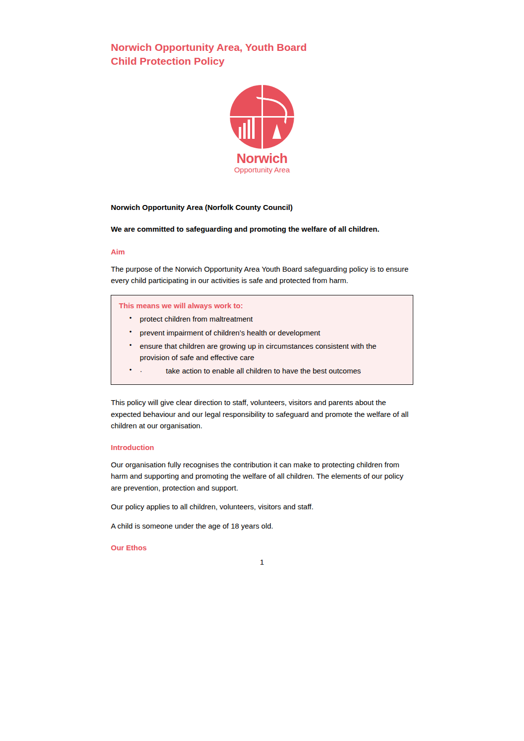Norwich Opportunity Area, Youth Board Child Protection Policy
Norwich
Opportunity Area
Norwich Opportunity Area (Norfolk County Council)
We are committed to safeguarding and promoting the welfare of all children.
Aim
The purpose of the Norwich Opportunity Area Youth Board safeguarding policy is to ensure every child participating in our activities is safe and protected from harm.
This means we will always work to:
protect children from maltreatment
prevent impairment of children’s health or development
ensure that children are growing up in circumstances consistent with the provision of safe and effective care
take action to enable all children to have the best outcomes
This policy will give clear direction to staff, volunteers, visitors and parents about the expected behaviour and our legal responsibility to safeguard and promote the welfare of all children at our organisation.
Introduction
Our organisation fully recognises the contribution it can make to protecting children from harm and supporting and promoting the welfare of all children. The elements of our policy are prevention, protection and support.
Our policy applies to all children, volunteers, visitors and staff.
A child is someone under the age of 18 years old.
Our Ethos
1